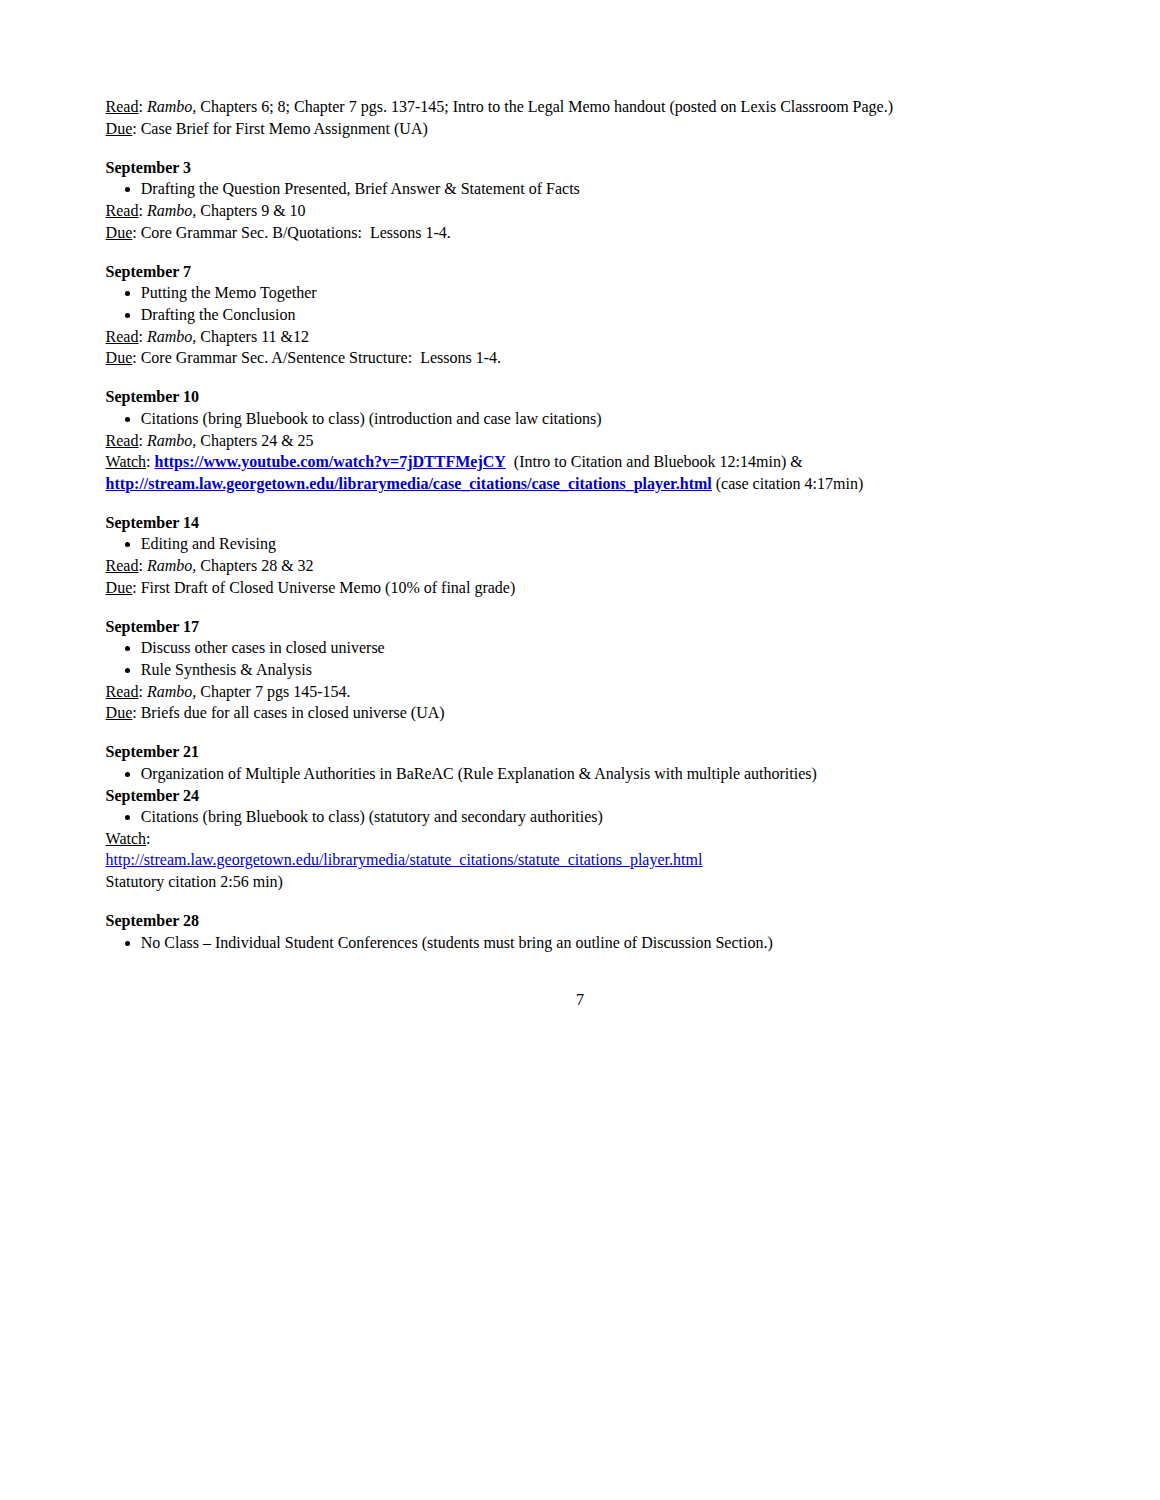Read: Rambo, Chapters 6; 8; Chapter 7 pgs. 137-145; Intro to the Legal Memo handout (posted on Lexis Classroom Page.)
Due: Case Brief for First Memo Assignment (UA)
September 3
Drafting the Question Presented, Brief Answer & Statement of Facts
Read: Rambo, Chapters 9 & 10
Due: Core Grammar Sec. B/Quotations: Lessons 1-4.
September 7
Putting the Memo Together
Drafting the Conclusion
Read: Rambo, Chapters 11 &12
Due: Core Grammar Sec. A/Sentence Structure: Lessons 1-4.
September 10
Citations (bring Bluebook to class) (introduction and case law citations)
Read: Rambo, Chapters 24 & 25
Watch: https://www.youtube.com/watch?v=7jDTTFMejCY (Intro to Citation and Bluebook 12:14min) &
http://stream.law.georgetown.edu/librarymedia/case_citations/case_citations_player.html (case citation 4:17min)
September 14
Editing and Revising
Read: Rambo, Chapters 28 & 32
Due: First Draft of Closed Universe Memo (10% of final grade)
September 17
Discuss other cases in closed universe
Rule Synthesis & Analysis
Read: Rambo, Chapter 7 pgs 145-154.
Due: Briefs due for all cases in closed universe (UA)
September 21
Organization of Multiple Authorities in BaReAC (Rule Explanation & Analysis with multiple authorities)
September 24
Citations (bring Bluebook to class) (statutory and secondary authorities)
Watch:
http://stream.law.georgetown.edu/librarymedia/statute_citations/statute_citations_player.html
Statutory citation 2:56 min)
September 28
No Class – Individual Student Conferences (students must bring an outline of Discussion Section.)
7